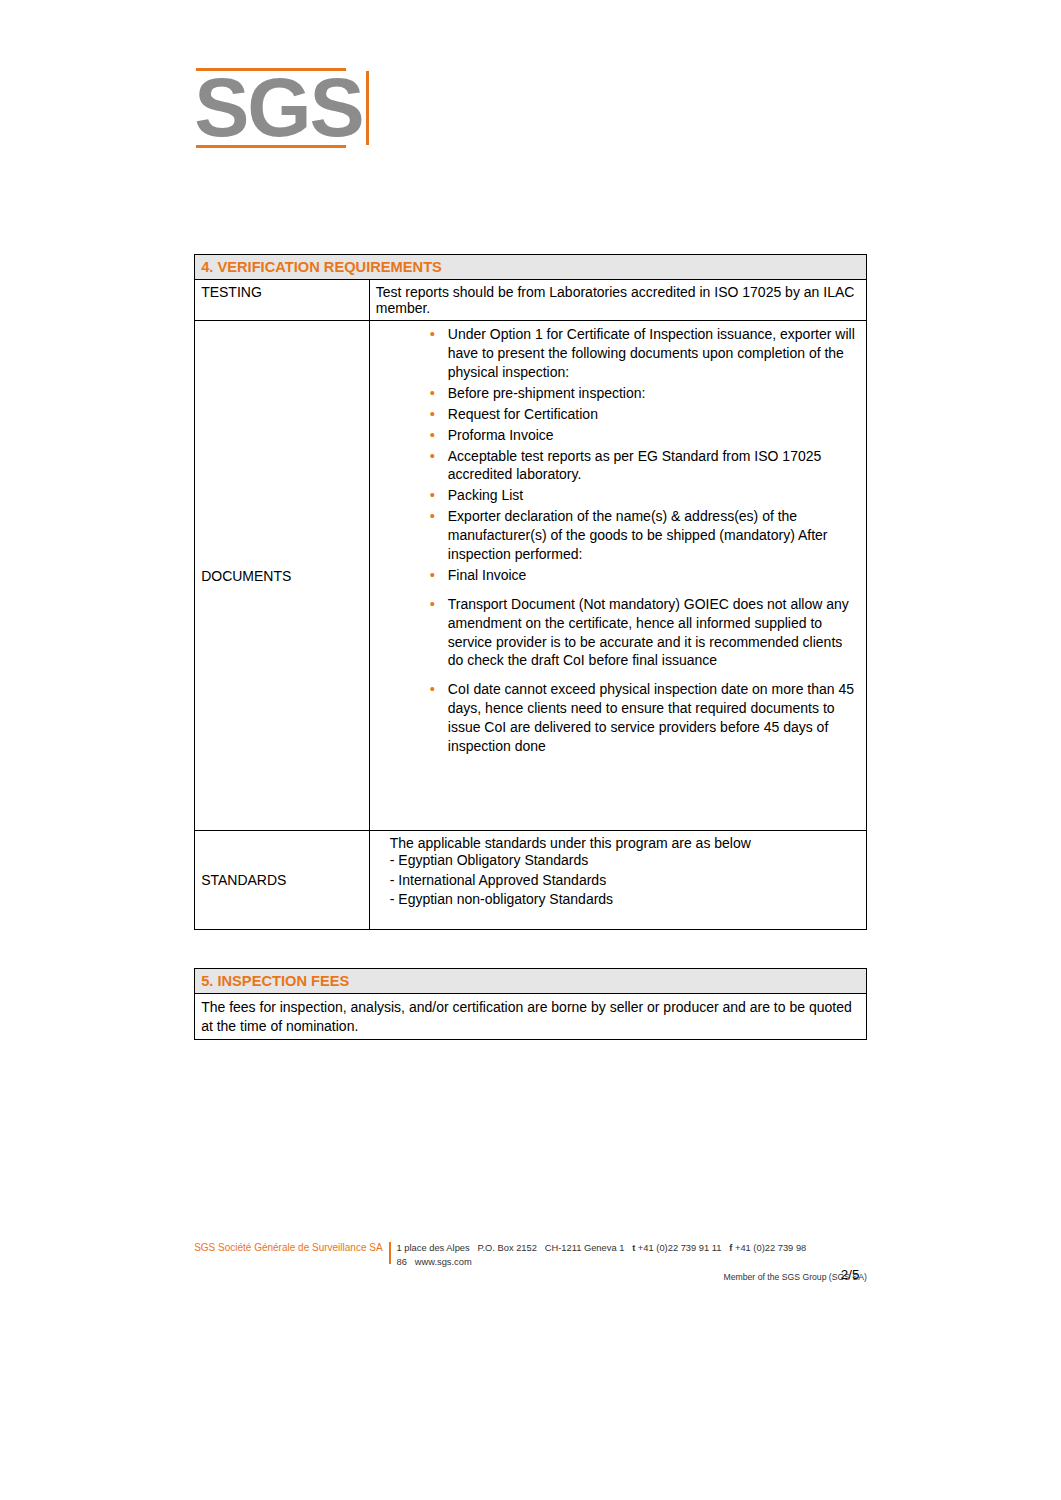SGS
| 4. VERIFICATION REQUIREMENTS |
| TESTING | Test reports should be from Laboratories accredited in ISO 17025 by an ILAC member. |
| DOCUMENTS | Under Option 1 for Certificate of Inspection issuance, exporter will have to present the following documents upon completion of the physical inspection: Before pre-shipment inspection: Request for Certification Proforma Invoice Acceptable test reports as per EG Standard from ISO 17025 accredited laboratory. Packing List Exporter declaration of the name(s) & address(es) of the manufacturer(s) of the goods to be shipped (mandatory) After inspection performed: Final Invoice Transport Document (Not mandatory) GOIEC does not allow any amendment on the certificate, hence all informed supplied to service provider is to be accurate and it is recommended clients do check the draft CoI before final issuance CoI date cannot exceed physical inspection date on more than 45 days, hence clients need to ensure that required documents to issue CoI are delivered to service providers before 45 days of inspection done |
| STANDARDS | The applicable standards under this program are as below - Egyptian Obligatory Standards - International Approved Standards - Egyptian non-obligatory Standards |
| 5. INSPECTION FEES |
| The fees for inspection, analysis, and/or certification are borne by seller or producer and are to be quoted at the time of nomination. |
2/5
SGS Société Générale de Surveillance SA 1 place des Alpes P.O. Box 2152 CH-1211 Geneva 1 t +41 (0)22 739 91 11 f +41 (0)22 739 98 86 www.sgs.com
Member of the SGS Group (SGS SA)